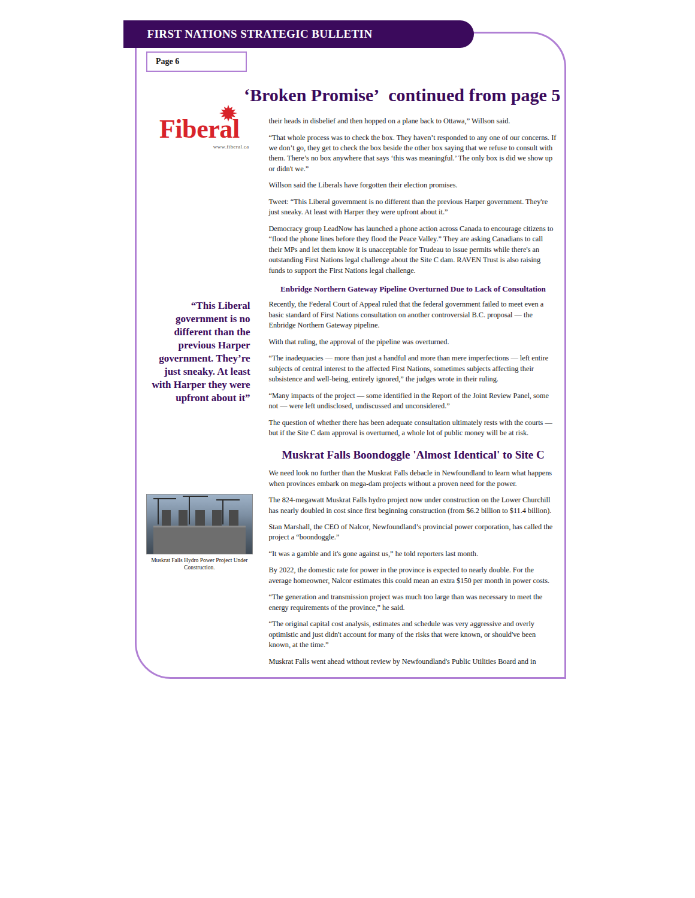First Nations Strategic Bulletin
Page 6
‘Broken Promise’ continued from page 5
Fiberal
www.fiberal.ca
“This Liberal government is no different than the previous Harper government. They’re just sneaky. At least with Harper they were upfront about it”
Muskrat Falls Hydro Power Project Under Construction.
their heads in disbelief and then hopped on a plane back to Ottawa,” Willson said.
“That whole process was to check the box. They haven’t responded to any one of our concerns. If we don’t go, they get to check the box beside the other box saying that we refuse to consult with them. There’s no box anywhere that says ‘this was meaningful.’ The only box is did we show up or didn't we.”
Willson said the Liberals have forgotten their election promises.
Tweet: “This Liberal government is no different than the previous Harper government. They're just sneaky. At least with Harper they were upfront about it.”
Democracy group LeadNow has launched a phone action across Canada to encourage citizens to “flood the phone lines before they flood the Peace Valley.” They are asking Canadians to call their MPs and let them know it is unacceptable for Trudeau to issue permits while there's an outstanding First Nations legal challenge about the Site C dam. RAVEN Trust is also raising funds to support the First Nations legal challenge.
Enbridge Northern Gateway Pipeline Overturned Due to Lack of Consultation
Recently, the Federal Court of Appeal ruled that the federal government failed to meet even a basic standard of First Nations consultation on another controversial B.C. proposal — the Enbridge Northern Gateway pipeline.
With that ruling, the approval of the pipeline was overturned.
“The inadequacies — more than just a handful and more than mere imperfections — left entire subjects of central interest to the affected First Nations, sometimes subjects affecting their subsistence and well-being, entirely ignored,” the judges wrote in their ruling.
“Many impacts of the project — some identified in the Report of the Joint Review Panel, some not — were left undisclosed, undiscussed and unconsidered.”
The question of whether there has been adequate consultation ultimately rests with the courts — but if the Site C dam approval is overturned, a whole lot of public money will be at risk.
Muskrat Falls Boondoggle 'Almost Identical' to Site C
We need look no further than the Muskrat Falls debacle in Newfoundland to learn what happens when provinces embark on mega-dam projects without a proven need for the power.
The 824-megawatt Muskrat Falls hydro project now under construction on the Lower Churchill has nearly doubled in cost since first beginning construction (from $6.2 billion to $11.4 billion).
Stan Marshall, the CEO of Nalcor, Newfoundland’s provincial power corporation, has called the project a “boondoggle.”
“It was a gamble and it's gone against us,” he told reporters last month.
By 2022, the domestic rate for power in the province is expected to nearly double. For the average homeowner, Nalcor estimates this could mean an extra $150 per month in power costs.
“The generation and transmission project was much too large than was necessary to meet the energy requirements of the province,” he said.
“The original capital cost analysis, estimates and schedule was very aggressive and overly optimistic and just didn't account for many of the risks that were known, or should've been known, at the time.”
Muskrat Falls went ahead without review by Newfoundland's Public Utilities Board and in